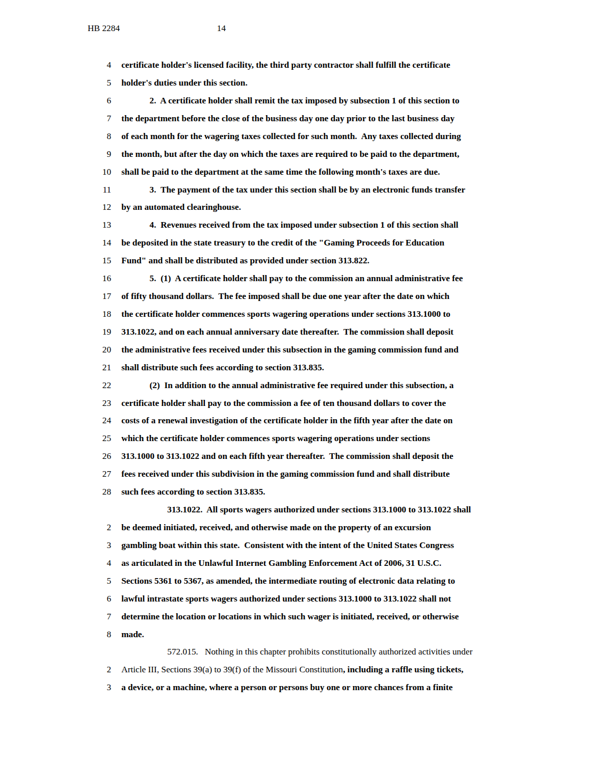HB 2284 14
| 4 | certificate holder's licensed facility, the third party contractor shall fulfill the certificate |
| 5 | holder's duties under this section. |
| 6 | 2. A certificate holder shall remit the tax imposed by subsection 1 of this section to |
| 7 | the department before the close of the business day one day prior to the last business day |
| 8 | of each month for the wagering taxes collected for such month. Any taxes collected during |
| 9 | the month, but after the day on which the taxes are required to be paid to the department, |
| 10 | shall be paid to the department at the same time the following month's taxes are due. |
| 11 | 3. The payment of the tax under this section shall be by an electronic funds transfer |
| 12 | by an automated clearinghouse. |
| 13 | 4. Revenues received from the tax imposed under subsection 1 of this section shall |
| 14 | be deposited in the state treasury to the credit of the "Gaming Proceeds for Education |
| 15 | Fund" and shall be distributed as provided under section 313.822. |
| 16 | 5. (1) A certificate holder shall pay to the commission an annual administrative fee |
| 17 | of fifty thousand dollars. The fee imposed shall be due one year after the date on which |
| 18 | the certificate holder commences sports wagering operations under sections 313.1000 to |
| 19 | 313.1022, and on each annual anniversary date thereafter. The commission shall deposit |
| 20 | the administrative fees received under this subsection in the gaming commission fund and |
| 21 | shall distribute such fees according to section 313.835. |
| 22 | (2) In addition to the annual administrative fee required under this subsection, a |
| 23 | certificate holder shall pay to the commission a fee of ten thousand dollars to cover the |
| 24 | costs of a renewal investigation of the certificate holder in the fifth year after the date on |
| 25 | which the certificate holder commences sports wagering operations under sections |
| 26 | 313.1000 to 313.1022 and on each fifth year thereafter. The commission shall deposit the |
| 27 | fees received under this subdivision in the gaming commission fund and shall distribute |
| 28 | such fees according to section 313.835. |
| 0 | 313.1022. All sports wagers authorized under sections 313.1000 to 313.1022 shall |
| 2 | be deemed initiated, received, and otherwise made on the property of an excursion |
| 3 | gambling boat within this state. Consistent with the intent of the United States Congress |
| 4 | as articulated in the Unlawful Internet Gambling Enforcement Act of 2006, 31 U.S.C. |
| 5 | Sections 5361 to 5367, as amended, the intermediate routing of electronic data relating to |
| 6 | lawful intrastate sports wagers authorized under sections 313.1000 to 313.1022 shall not |
| 7 | determine the location or locations in which such wager is initiated, received, or otherwise |
| 8 | made. |
| 0 | 572.015. Nothing in this chapter prohibits constitutionally authorized activities under |
| 2 | Article III, Sections 39(a) to 39(f) of the Missouri Constitution , including a raffle using tickets, |
| 3 | a device, or a machine, where a person or persons buy one or more chances from a finite |